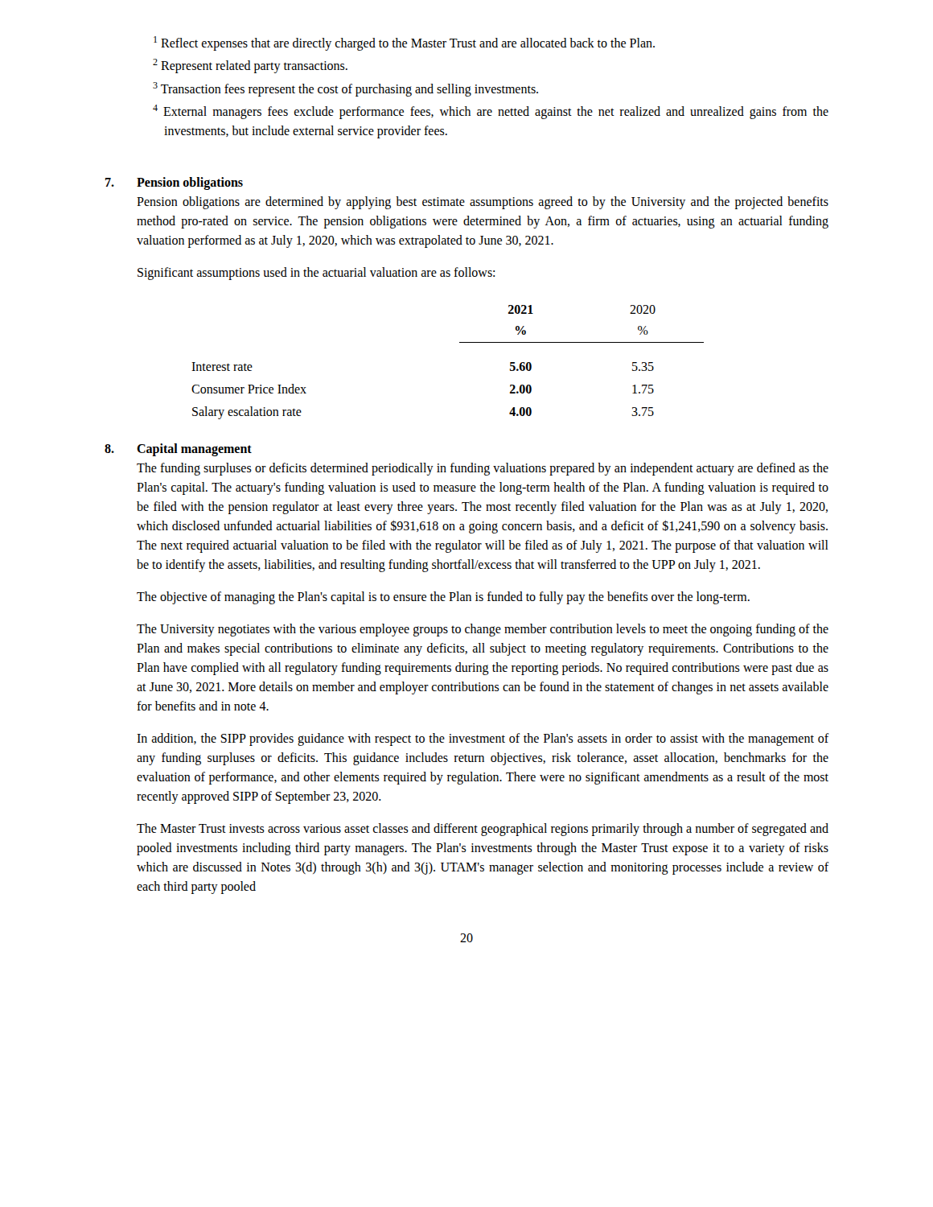1 Reflect expenses that are directly charged to the Master Trust and are allocated back to the Plan.
2 Represent related party transactions.
3 Transaction fees represent the cost of purchasing and selling investments.
4 External managers fees exclude performance fees, which are netted against the net realized and unrealized gains from the investments, but include external service provider fees.
7.
Pension obligations
Pension obligations are determined by applying best estimate assumptions agreed to by the University and the projected benefits method pro-rated on service. The pension obligations were determined by Aon, a firm of actuaries, using an actuarial funding valuation performed as at July 1, 2020, which was extrapolated to June 30, 2021.
Significant assumptions used in the actuarial valuation are as follows:
| | 2021 | 2020 |
| | % | % |
| Interest rate | 5.60 | 5.35 |
| Consumer Price Index | 2.00 | 1.75 |
| Salary escalation rate | 4.00 | 3.75 |
8.
Capital management
The funding surpluses or deficits determined periodically in funding valuations prepared by an independent actuary are defined as the Plan's capital. The actuary's funding valuation is used to measure the long-term health of the Plan. A funding valuation is required to be filed with the pension regulator at least every three years. The most recently filed valuation for the Plan was as at July 1, 2020, which disclosed unfunded actuarial liabilities of $931,618 on a going concern basis, and a deficit of $1,241,590 on a solvency basis. The next required actuarial valuation to be filed with the regulator will be filed as of July 1, 2021. The purpose of that valuation will be to identify the assets, liabilities, and resulting funding shortfall/excess that will transferred to the UPP on July 1, 2021.
The objective of managing the Plan's capital is to ensure the Plan is funded to fully pay the benefits over the long-term.
The University negotiates with the various employee groups to change member contribution levels to meet the ongoing funding of the Plan and makes special contributions to eliminate any deficits, all subject to meeting regulatory requirements. Contributions to the Plan have complied with all regulatory funding requirements during the reporting periods. No required contributions were past due as at June 30, 2021. More details on member and employer contributions can be found in the statement of changes in net assets available for benefits and in note 4.
In addition, the SIPP provides guidance with respect to the investment of the Plan's assets in order to assist with the management of any funding surpluses or deficits. This guidance includes return objectives, risk tolerance, asset allocation, benchmarks for the evaluation of performance, and other elements required by regulation. There were no significant amendments as a result of the most recently approved SIPP of September 23, 2020.
The Master Trust invests across various asset classes and different geographical regions primarily through a number of segregated and pooled investments including third party managers. The Plan's investments through the Master Trust expose it to a variety of risks which are discussed in Notes 3(d) through 3(h) and 3(j). UTAM's manager selection and monitoring processes include a review of each third party pooled
20